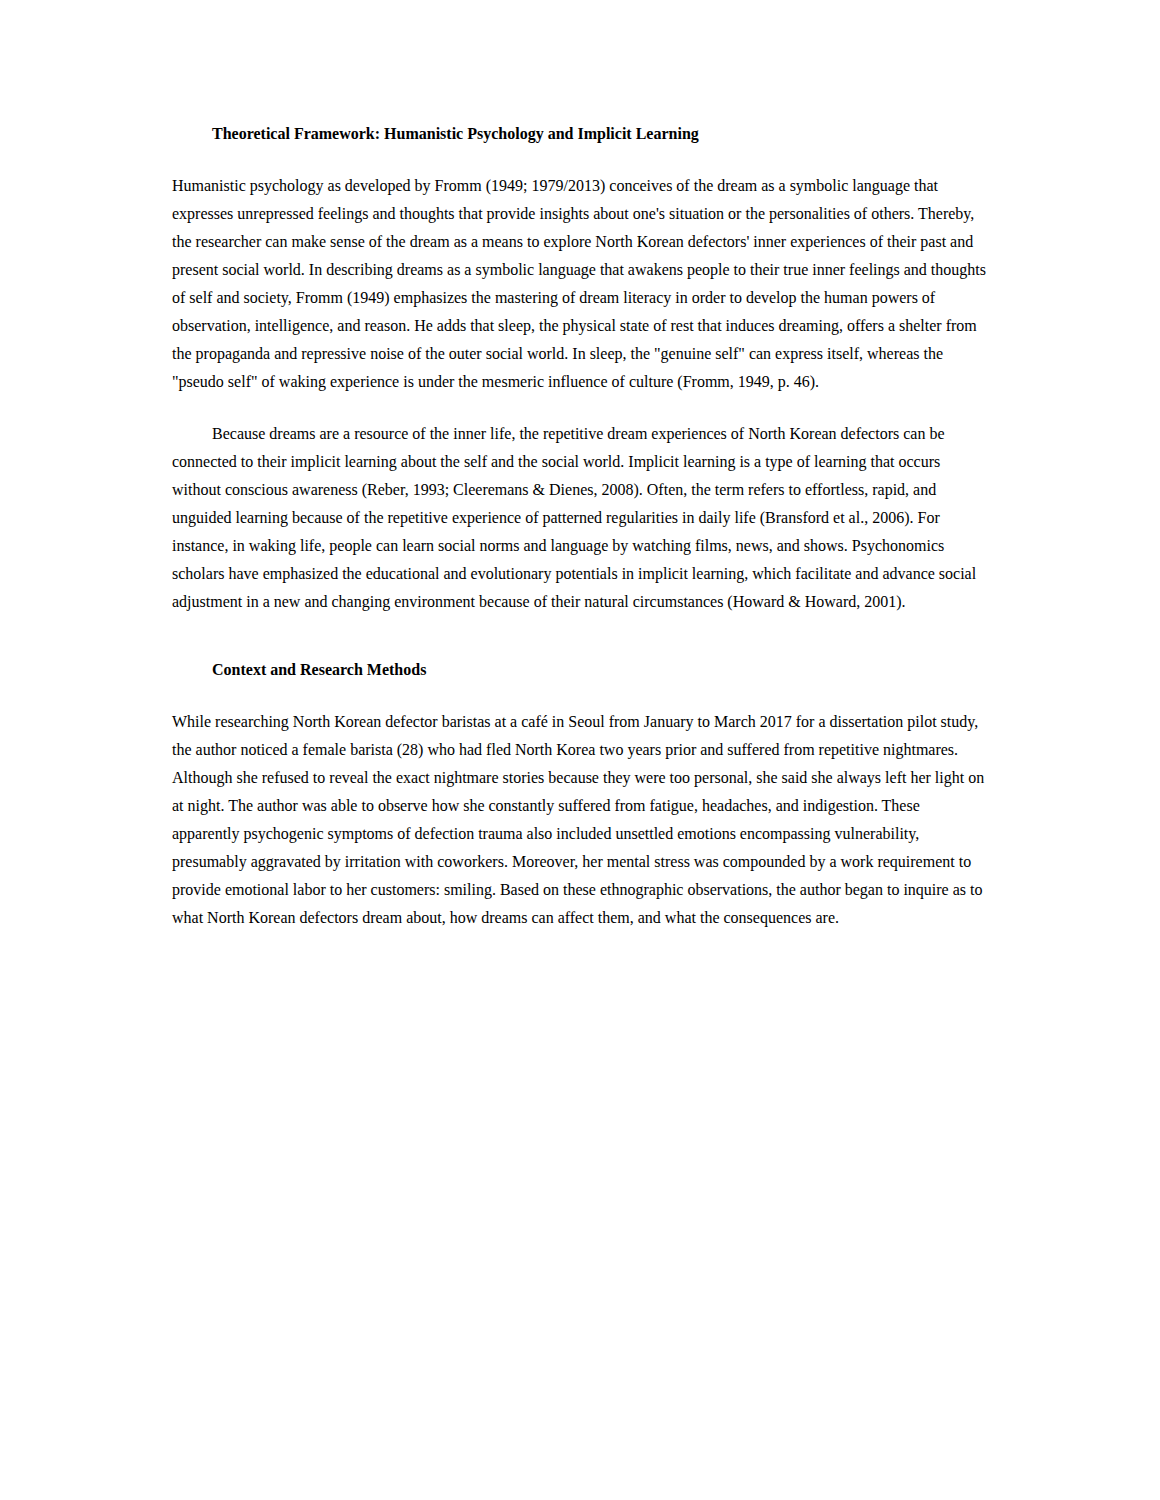Theoretical Framework: Humanistic Psychology and Implicit Learning
Humanistic psychology as developed by Fromm (1949; 1979/2013) conceives of the dream as a symbolic language that expresses unrepressed feelings and thoughts that provide insights about one's situation or the personalities of others. Thereby, the researcher can make sense of the dream as a means to explore North Korean defectors' inner experiences of their past and present social world. In describing dreams as a symbolic language that awakens people to their true inner feelings and thoughts of self and society, Fromm (1949) emphasizes the mastering of dream literacy in order to develop the human powers of observation, intelligence, and reason. He adds that sleep, the physical state of rest that induces dreaming, offers a shelter from the propaganda and repressive noise of the outer social world. In sleep, the "genuine self" can express itself, whereas the "pseudo self" of waking experience is under the mesmeric influence of culture (Fromm, 1949, p. 46).
Because dreams are a resource of the inner life, the repetitive dream experiences of North Korean defectors can be connected to their implicit learning about the self and the social world. Implicit learning is a type of learning that occurs without conscious awareness (Reber, 1993; Cleeremans & Dienes, 2008). Often, the term refers to effortless, rapid, and unguided learning because of the repetitive experience of patterned regularities in daily life (Bransford et al., 2006). For instance, in waking life, people can learn social norms and language by watching films, news, and shows. Psychonomics scholars have emphasized the educational and evolutionary potentials in implicit learning, which facilitate and advance social adjustment in a new and changing environment because of their natural circumstances (Howard & Howard, 2001).
Context and Research Methods
While researching North Korean defector baristas at a café in Seoul from January to March 2017 for a dissertation pilot study, the author noticed a female barista (28) who had fled North Korea two years prior and suffered from repetitive nightmares. Although she refused to reveal the exact nightmare stories because they were too personal, she said she always left her light on at night. The author was able to observe how she constantly suffered from fatigue, headaches, and indigestion. These apparently psychogenic symptoms of defection trauma also included unsettled emotions encompassing vulnerability, presumably aggravated by irritation with coworkers. Moreover, her mental stress was compounded by a work requirement to provide emotional labor to her customers: smiling. Based on these ethnographic observations, the author began to inquire as to what North Korean defectors dream about, how dreams can affect them, and what the consequences are.